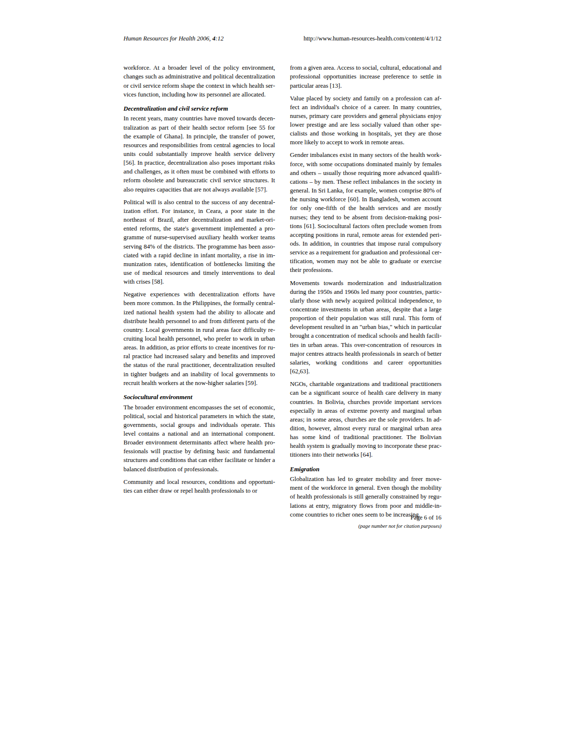Human Resources for Health 2006, 4:12
http://www.human-resources-health.com/content/4/1/12
workforce. At a broader level of the policy environment, changes such as administrative and political decentralization or civil service reform shape the context in which health services function, including how its personnel are allocated.
Decentralization and civil service reform
In recent years, many countries have moved towards decentralization as part of their health sector reform [see 55 for the example of Ghana]. In principle, the transfer of power, resources and responsibilities from central agencies to local units could substantially improve health service delivery [56]. In practice, decentralization also poses important risks and challenges, as it often must be combined with efforts to reform obsolete and bureaucratic civil service structures. It also requires capacities that are not always available [57].
Political will is also central to the success of any decentralization effort. For instance, in Ceara, a poor state in the northeast of Brazil, after decentralization and market-oriented reforms, the state's government implemented a programme of nurse-supervised auxiliary health worker teams serving 84% of the districts. The programme has been associated with a rapid decline in infant mortality, a rise in immunization rates, identification of bottlenecks limiting the use of medical resources and timely interventions to deal with crises [58].
Negative experiences with decentralization efforts have been more common. In the Philippines, the formally centralized national health system had the ability to allocate and distribute health personnel to and from different parts of the country. Local governments in rural areas face difficulty recruiting local health personnel, who prefer to work in urban areas. In addition, as prior efforts to create incentives for rural practice had increased salary and benefits and improved the status of the rural practitioner, decentralization resulted in tighter budgets and an inability of local governments to recruit health workers at the now-higher salaries [59].
Sociocultural environment
The broader environment encompasses the set of economic, political, social and historical parameters in which the state, governments, social groups and individuals operate. This level contains a national and an international component. Broader environment determinants affect where health professionals will practise by defining basic and fundamental structures and conditions that can either facilitate or hinder a balanced distribution of professionals.
Community and local resources, conditions and opportunities can either draw or repel health professionals to or
from a given area. Access to social, cultural, educational and professional opportunities increase preference to settle in particular areas [13].
Value placed by society and family on a profession can affect an individual's choice of a career. In many countries, nurses, primary care providers and general physicians enjoy lower prestige and are less socially valued than other specialists and those working in hospitals, yet they are those more likely to accept to work in remote areas.
Gender imbalances exist in many sectors of the health workforce, with some occupations dominated mainly by females and others – usually those requiring more advanced qualifications – by men. These reflect imbalances in the society in general. In Sri Lanka, for example, women comprise 80% of the nursing workforce [60]. In Bangladesh, women account for only one-fifth of the health services and are mostly nurses; they tend to be absent from decision-making positions [61]. Sociocultural factors often preclude women from accepting positions in rural, remote areas for extended periods. In addition, in countries that impose rural compulsory service as a requirement for graduation and professional certification, women may not be able to graduate or exercise their professions.
Movements towards modernization and industrialization during the 1950s and 1960s led many poor countries, particularly those with newly acquired political independence, to concentrate investments in urban areas, despite that a large proportion of their population was still rural. This form of development resulted in an "urban bias," which in particular brought a concentration of medical schools and health facilities in urban areas. This over-concentration of resources in major centres attracts health professionals in search of better salaries, working conditions and career opportunities [62,63].
NGOs, charitable organizations and traditional practitioners can be a significant source of health care delivery in many countries. In Bolivia, churches provide important services especially in areas of extreme poverty and marginal urban areas; in some areas, churches are the sole providers. In addition, however, almost every rural or marginal urban area has some kind of traditional practitioner. The Bolivian health system is gradually moving to incorporate these practitioners into their networks [64].
Emigration
Globalization has led to greater mobility and freer movement of the workforce in general. Even though the mobility of health professionals is still generally constrained by regulations at entry, migratory flows from poor and middle-income countries to richer ones seem to be increasing.
Page 6 of 16
(page number not for citation purposes)